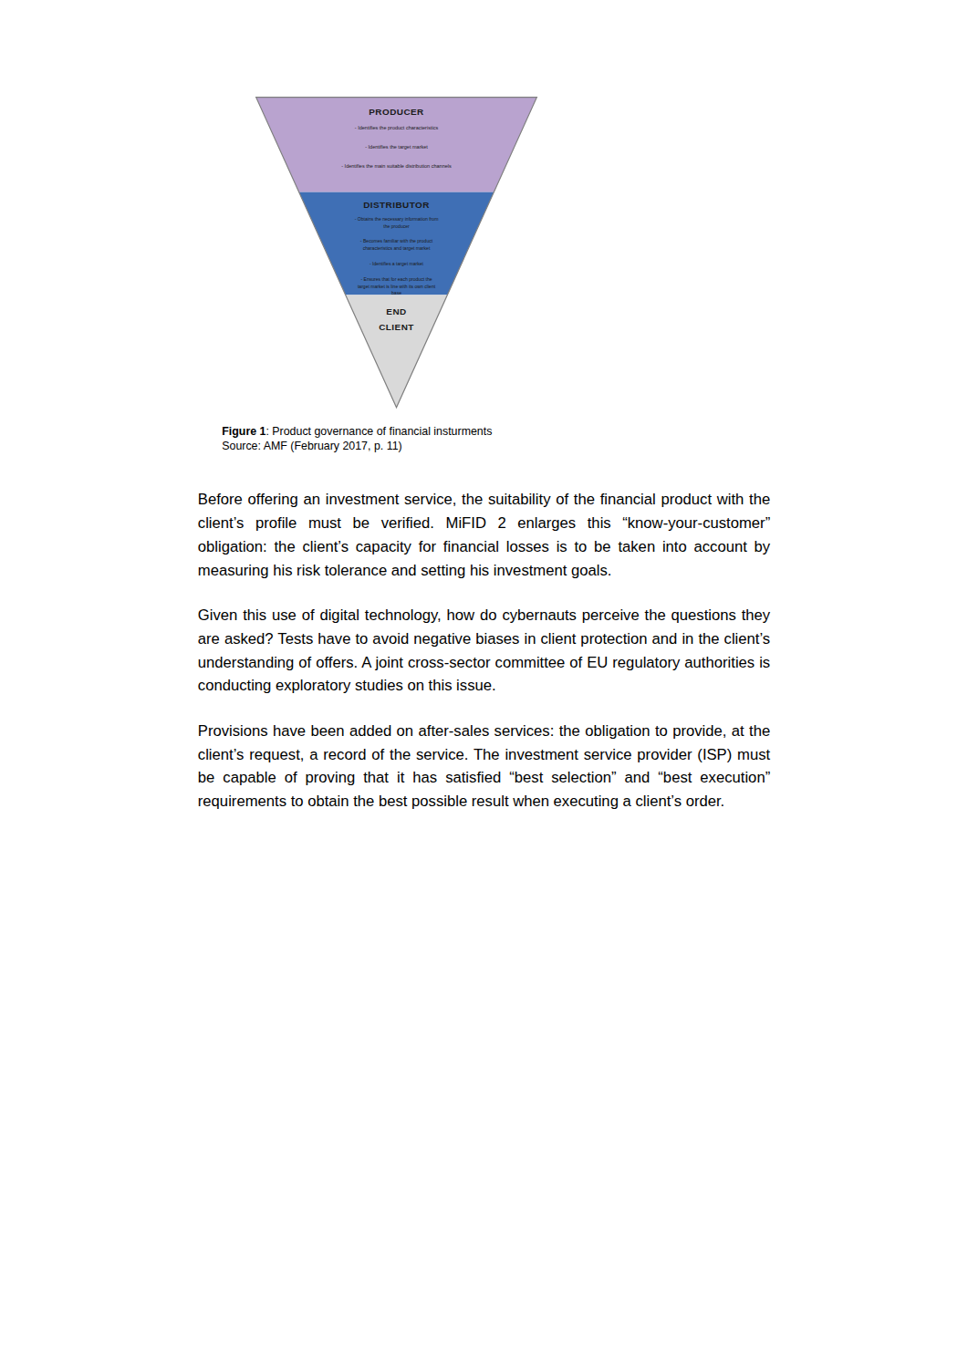PRODUCER - Identifies the product characteristics - Identifies the target market - Identifies the main suitable distribution channels DISTRIBUTOR - Obtains the necessary information from the producer - Becomes familiar with the product characteristics and target market - Identifies a target market - Ensures that for each product the target market is line with its own client base END CLIENT
Figure 1: Product governance of financial insturments
Source: AMF (February 2017, p. 11)
Before offering an investment service, the suitability of the financial product with the client’s profile must be verified. MiFID 2 enlarges this “know-your-customer” obligation: the client’s capacity for financial losses is to be taken into account by measuring his risk tolerance and setting his investment goals.
Given this use of digital technology, how do cybernauts perceive the questions they are asked? Tests have to avoid negative biases in client protection and in the client’s understanding of offers. A joint cross-sector committee of EU regulatory authorities is conducting exploratory studies on this issue.
Provisions have been added on after-sales services: the obligation to provide, at the client’s request, a record of the service. The investment service provider (ISP) must be capable of proving that it has satisfied “best selection” and “best execution” requirements to obtain the best possible result when executing a client’s order.